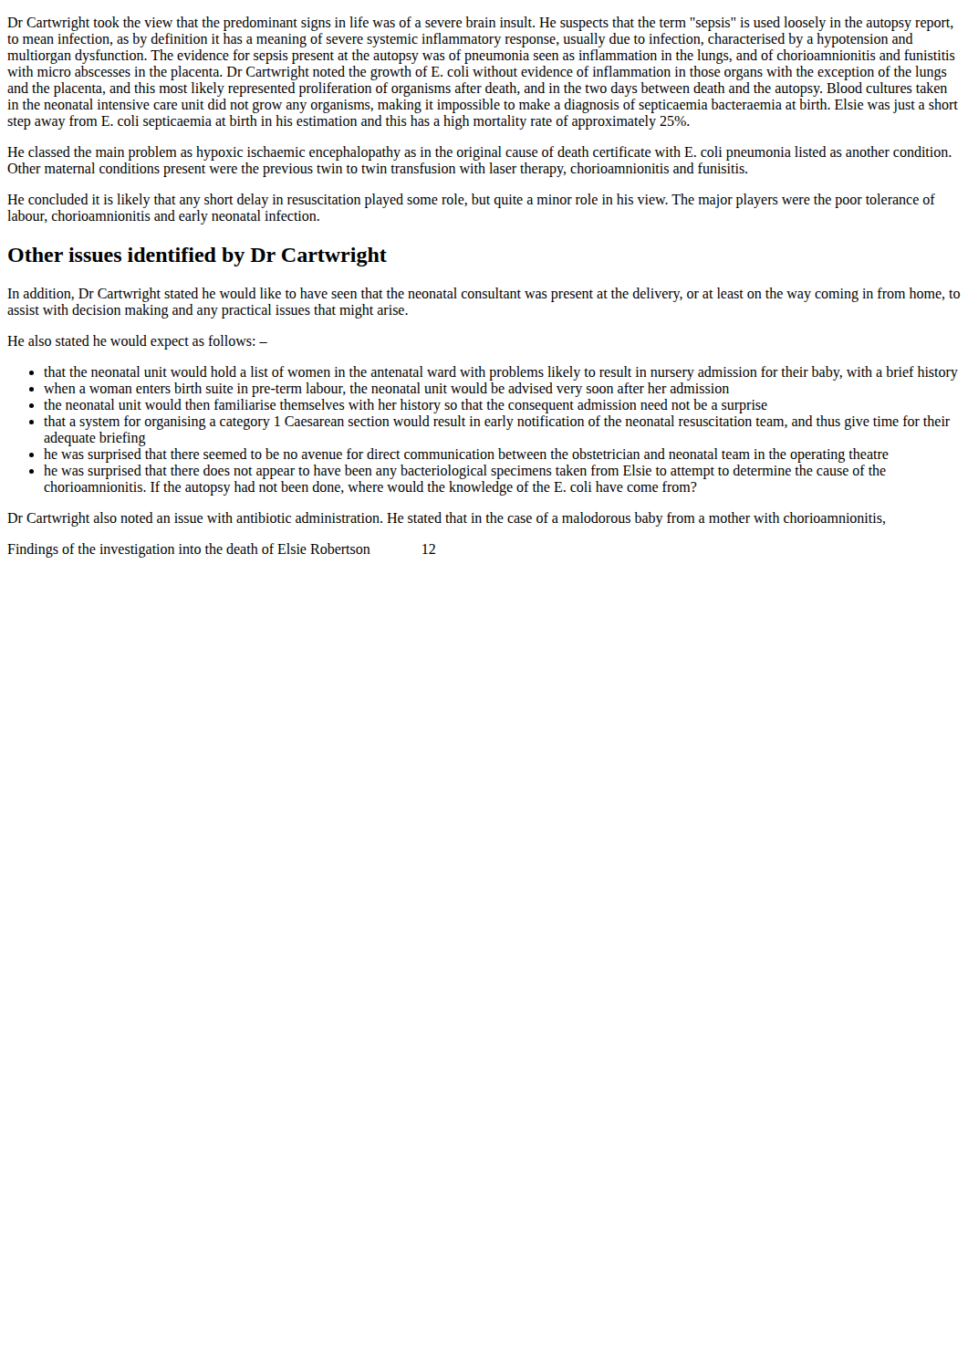Dr Cartwright took the view that the predominant signs in life was of a severe brain insult. He suspects that the term "sepsis" is used loosely in the autopsy report, to mean infection, as by definition it has a meaning of severe systemic inflammatory response, usually due to infection, characterised by a hypotension and multiorgan dysfunction. The evidence for sepsis present at the autopsy was of pneumonia seen as inflammation in the lungs, and of chorioamnionitis and funistitis with micro abscesses in the placenta. Dr Cartwright noted the growth of E. coli without evidence of inflammation in those organs with the exception of the lungs and the placenta, and this most likely represented proliferation of organisms after death, and in the two days between death and the autopsy. Blood cultures taken in the neonatal intensive care unit did not grow any organisms, making it impossible to make a diagnosis of septicaemia bacteraemia at birth. Elsie was just a short step away from E. coli septicaemia at birth in his estimation and this has a high mortality rate of approximately 25%.
He classed the main problem as hypoxic ischaemic encephalopathy as in the original cause of death certificate with E. coli pneumonia listed as another condition. Other maternal conditions present were the previous twin to twin transfusion with laser therapy, chorioamnionitis and funisitis.
He concluded it is likely that any short delay in resuscitation played some role, but quite a minor role in his view. The major players were the poor tolerance of labour, chorioamnionitis and early neonatal infection.
Other issues identified by Dr Cartwright
In addition, Dr Cartwright stated he would like to have seen that the neonatal consultant was present at the delivery, or at least on the way coming in from home, to assist with decision making and any practical issues that might arise.
He also stated he would expect as follows: –
that the neonatal unit would hold a list of women in the antenatal ward with problems likely to result in nursery admission for their baby, with a brief history
when a woman enters birth suite in pre-term labour, the neonatal unit would be advised very soon after her admission
the neonatal unit would then familiarise themselves with her history so that the consequent admission need not be a surprise
that a system for organising a category 1 Caesarean section would result in early notification of the neonatal resuscitation team, and thus give time for their adequate briefing
he was surprised that there seemed to be no avenue for direct communication between the obstetrician and neonatal team in the operating theatre
he was surprised that there does not appear to have been any bacteriological specimens taken from Elsie to attempt to determine the cause of the chorioamnionitis. If the autopsy had not been done, where would the knowledge of the E. coli have come from?
Dr Cartwright also noted an issue with antibiotic administration. He stated that in the case of a malodorous baby from a mother with chorioamnionitis,
Findings of the investigation into the death of Elsie Robertson 12